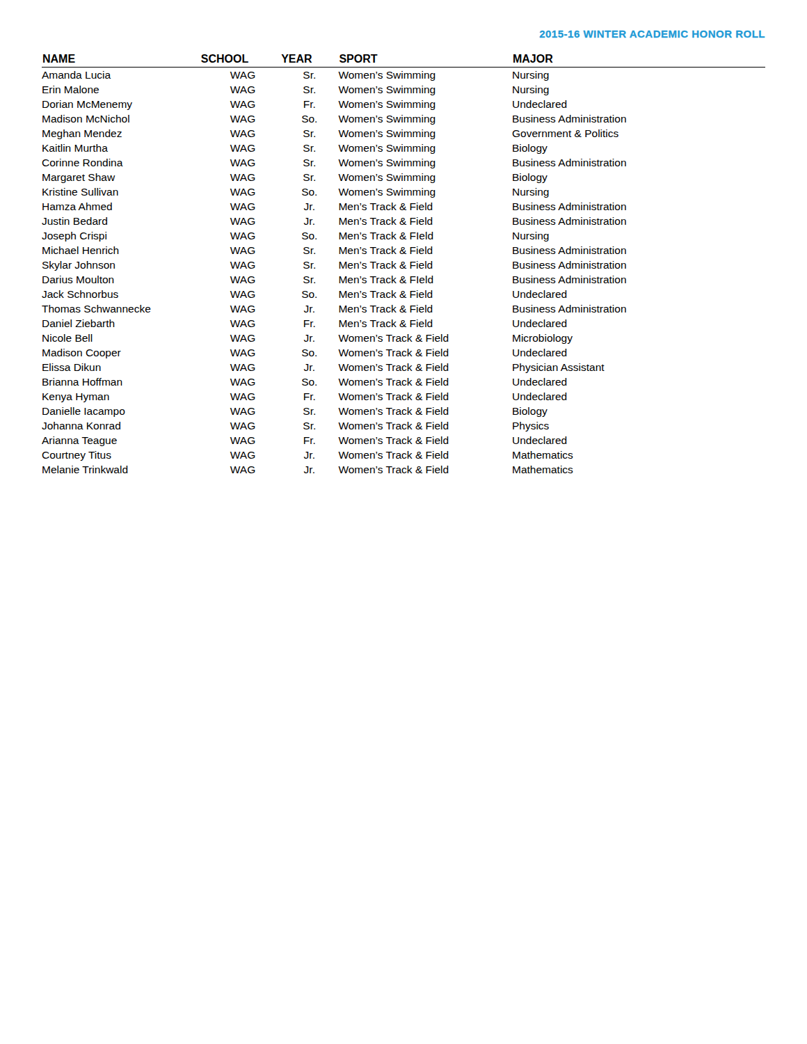2015-16 WINTER ACADEMIC HONOR ROLL
| NAME | SCHOOL | YEAR | SPORT | MAJOR |
| --- | --- | --- | --- | --- |
| Amanda Lucia | WAG | Sr. | Women’s Swimming | Nursing |
| Erin Malone | WAG | Sr. | Women’s Swimming | Nursing |
| Dorian McMenemy | WAG | Fr. | Women’s Swimming | Undeclared |
| Madison McNichol | WAG | So. | Women’s Swimming | Business Administration |
| Meghan Mendez | WAG | Sr. | Women’s Swimming | Government & Politics |
| Kaitlin Murtha | WAG | Sr. | Women’s Swimming | Biology |
| Corinne Rondina | WAG | Sr. | Women’s Swimming | Business Administration |
| Margaret Shaw | WAG | Sr. | Women’s Swimming | Biology |
| Kristine Sullivan | WAG | So. | Women’s Swimming | Nursing |
| Hamza Ahmed | WAG | Jr. | Men’s Track & Field | Business Administration |
| Justin Bedard | WAG | Jr. | Men’s Track & Field | Business Administration |
| Joseph Crispi | WAG | So. | Men’s Track & FIeld | Nursing |
| Michael Henrich | WAG | Sr. | Men’s Track & Field | Business Administration |
| Skylar Johnson | WAG | Sr. | Men’s Track & Field | Business Administration |
| Darius Moulton | WAG | Sr. | Men’s Track & FIeld | Business Administration |
| Jack Schnorbus | WAG | So. | Men’s Track & Field | Undeclared |
| Thomas Schwannecke | WAG | Jr. | Men’s Track & Field | Business Administration |
| Daniel Ziebarth | WAG | Fr. | Men’s Track & Field | Undeclared |
| Nicole Bell | WAG | Jr. | Women’s Track & Field | Microbiology |
| Madison Cooper | WAG | So. | Women’s Track & Field | Undeclared |
| Elissa Dikun | WAG | Jr. | Women’s Track & Field | Physician Assistant |
| Brianna Hoffman | WAG | So. | Women’s Track & Field | Undeclared |
| Kenya Hyman | WAG | Fr. | Women’s Track & Field | Undeclared |
| Danielle Iacampo | WAG | Sr. | Women’s Track & Field | Biology |
| Johanna Konrad | WAG | Sr. | Women’s Track & Field | Physics |
| Arianna Teague | WAG | Fr. | Women’s Track & Field | Undeclared |
| Courtney Titus | WAG | Jr. | Women’s Track & Field | Mathematics |
| Melanie Trinkwald | WAG | Jr. | Women’s Track & Field | Mathematics |